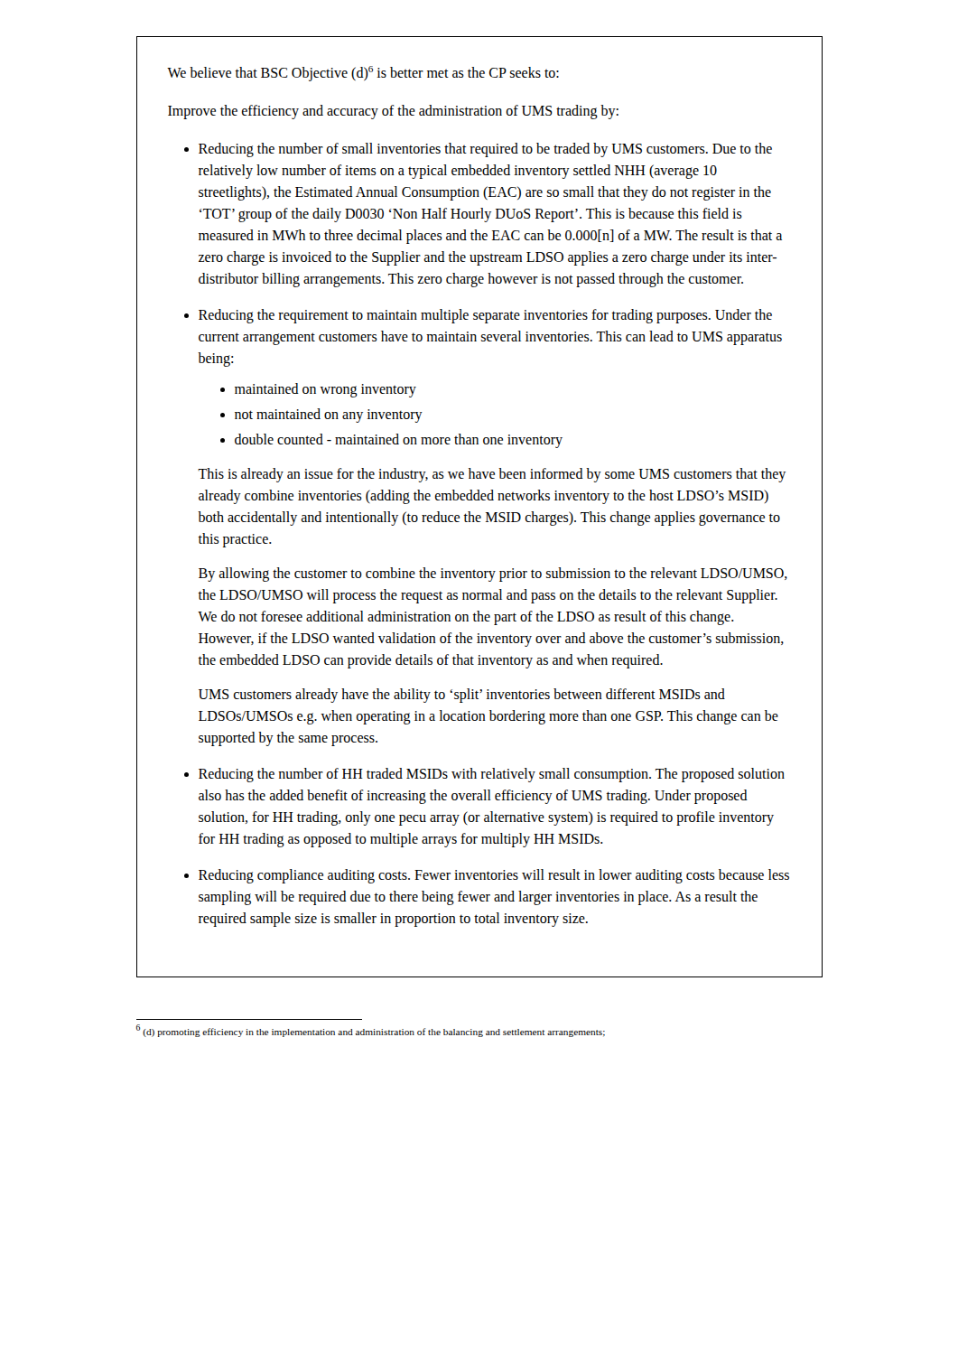We believe that BSC Objective (d)6 is better met as the CP seeks to:
Improve the efficiency and accuracy of the administration of UMS trading by:
Reducing the number of small inventories that required to be traded by UMS customers. Due to the relatively low number of items on a typical embedded inventory settled NHH (average 10 streetlights), the Estimated Annual Consumption (EAC) are so small that they do not register in the ‘TOT’ group of the daily D0030 ‘Non Half Hourly DUoS Report’. This is because this field is measured in MWh to three decimal places and the EAC can be 0.000[n] of a MW. The result is that a zero charge is invoiced to the Supplier and the upstream LDSO applies a zero charge under its inter-distributor billing arrangements. This zero charge however is not passed through the customer.
Reducing the requirement to maintain multiple separate inventories for trading purposes. Under the current arrangement customers have to maintain several inventories. This can lead to UMS apparatus being:
maintained on wrong inventory
not maintained on any inventory
double counted - maintained on more than one inventory
This is already an issue for the industry, as we have been informed by some UMS customers that they already combine inventories (adding the embedded networks inventory to the host LDSO’s MSID) both accidentally and intentionally (to reduce the MSID charges). This change applies governance to this practice.
By allowing the customer to combine the inventory prior to submission to the relevant LDSO/UMSO, the LDSO/UMSO will process the request as normal and pass on the details to the relevant Supplier. We do not foresee additional administration on the part of the LDSO as result of this change. However, if the LDSO wanted validation of the inventory over and above the customer’s submission, the embedded LDSO can provide details of that inventory as and when required.
UMS customers already have the ability to ‘split’ inventories between different MSIDs and LDSOs/UMSOs e.g. when operating in a location bordering more than one GSP. This change can be supported by the same process.
Reducing the number of HH traded MSIDs with relatively small consumption. The proposed solution also has the added benefit of increasing the overall efficiency of UMS trading. Under proposed solution, for HH trading, only one pecu array (or alternative system) is required to profile inventory for HH trading as opposed to multiple arrays for multiply HH MSIDs.
Reducing compliance auditing costs. Fewer inventories will result in lower auditing costs because less sampling will be required due to there being fewer and larger inventories in place. As a result the required sample size is smaller in proportion to total inventory size.
6 (d) promoting efficiency in the implementation and administration of the balancing and settlement arrangements;